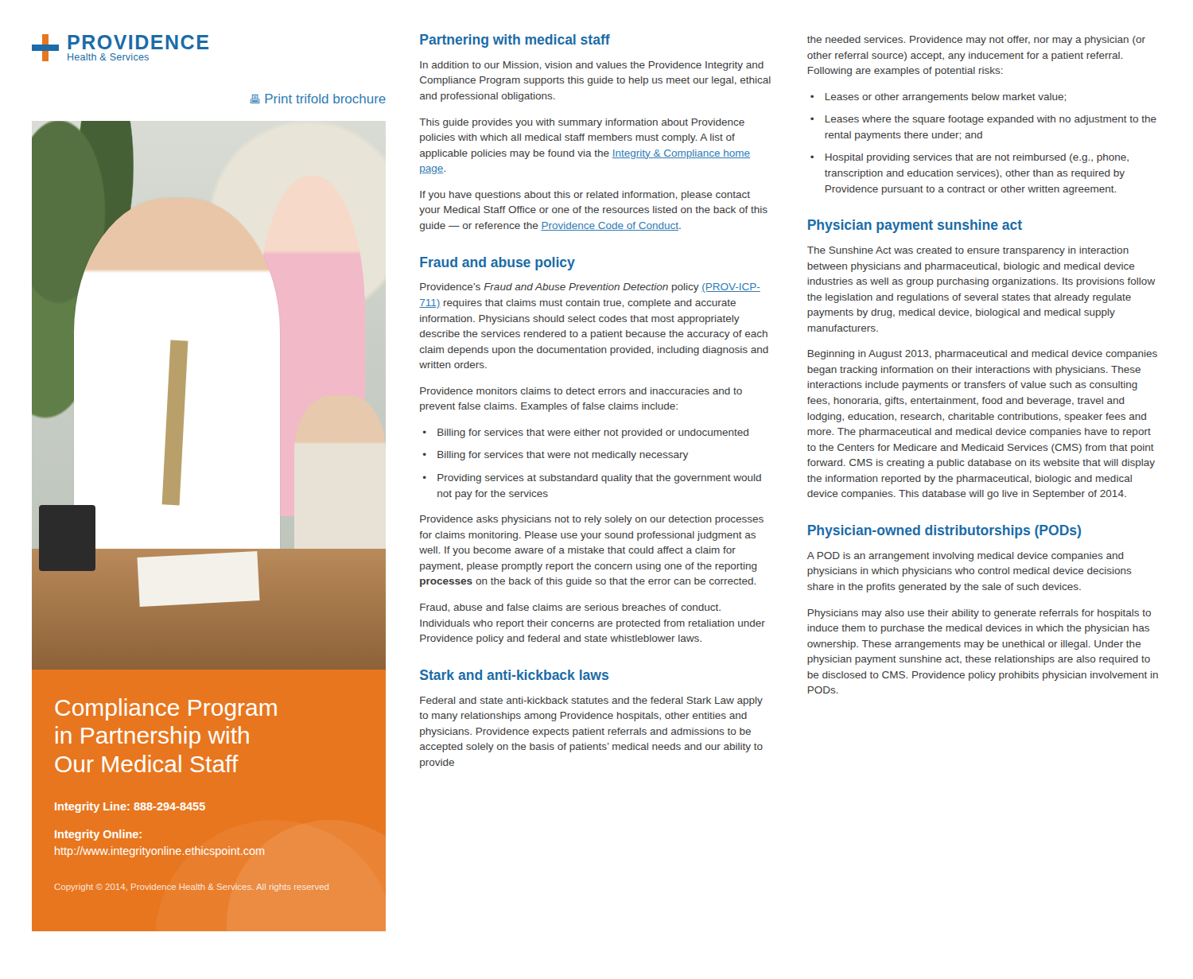PROVIDENCE
Health & Services
🖶Print trifold brochure
Compliance Program
in Partnership with
Our Medical Staff
Integrity Line: 888-294-8455
Integrity Online: http://www.integrityonline.ethicspoint.com
Copyright © 2014, Providence Health & Services. All rights reserved
Partnering with medical staff
In addition to our Mission, vision and values the Providence Integrity and Compliance Program supports this guide to help us meet our legal, ethical and professional obligations.
This guide provides you with summary information about Providence policies with which all medical staff members must comply. A list of applicable policies may be found via the Integrity & Compliance home page.
If you have questions about this or related information, please contact your Medical Staff Office or one of the resources listed on the back of this guide — or reference the Providence Code of Conduct.
Fraud and abuse policy
Providence’s Fraud and Abuse Prevention Detection policy (PROV-ICP-711) requires that claims must contain true, complete and accurate information. Physicians should select codes that most appropriately describe the services rendered to a patient because the accuracy of each claim depends upon the documentation provided, including diagnosis and written orders.
Providence monitors claims to detect errors and inaccuracies and to prevent false claims. Examples of false claims include:
Billing for services that were either not provided or undocumented
Billing for services that were not medically necessary
Providing services at substandard quality that the government would not pay for the services
Providence asks physicians not to rely solely on our detection processes for claims monitoring. Please use your sound professional judgment as well. If you become aware of a mistake that could affect a claim for payment, please promptly report the concern using one of the reporting processes on the back of this guide so that the error can be corrected.
Fraud, abuse and false claims are serious breaches of conduct. Individuals who report their concerns are protected from retaliation under Providence policy and federal and state whistleblower laws.
Stark and anti-kickback laws
Federal and state anti-kickback statutes and the federal Stark Law apply to many relationships among Providence hospitals, other entities and physicians. Providence expects patient referrals and admissions to be accepted solely on the basis of patients’ medical needs and our ability to provide
the needed services. Providence may not offer, nor may a physician (or other referral source) accept, any inducement for a patient referral. Following are examples of potential risks:
Leases or other arrangements below market value;
Leases where the square footage expanded with no adjustment to the rental payments there under; and
Hospital providing services that are not reimbursed (e.g., phone, transcription and education services), other than as required by Providence pursuant to a contract or other written agreement.
Physician payment sunshine act
The Sunshine Act was created to ensure transparency in interaction between physicians and pharmaceutical, biologic and medical device industries as well as group purchasing organizations. Its provisions follow the legislation and regulations of several states that already regulate payments by drug, medical device, biological and medical supply manufacturers.
Beginning in August 2013, pharmaceutical and medical device companies began tracking information on their interactions with physicians. These interactions include payments or transfers of value such as consulting fees, honoraria, gifts, entertainment, food and beverage, travel and lodging, education, research, charitable contributions, speaker fees and more. The pharmaceutical and medical device companies have to report to the Centers for Medicare and Medicaid Services (CMS) from that point forward. CMS is creating a public database on its website that will display the information reported by the pharmaceutical, biologic and medical device companies. This database will go live in September of 2014.
Physician-owned distributorships (PODs)
A POD is an arrangement involving medical device companies and physicians in which physicians who control medical device decisions share in the profits generated by the sale of such devices.
Physicians may also use their ability to generate referrals for hospitals to induce them to purchase the medical devices in which the physician has ownership. These arrangements may be unethical or illegal. Under the physician payment sunshine act, these relationships are also required to be disclosed to CMS. Providence policy prohibits physician involvement in PODs.